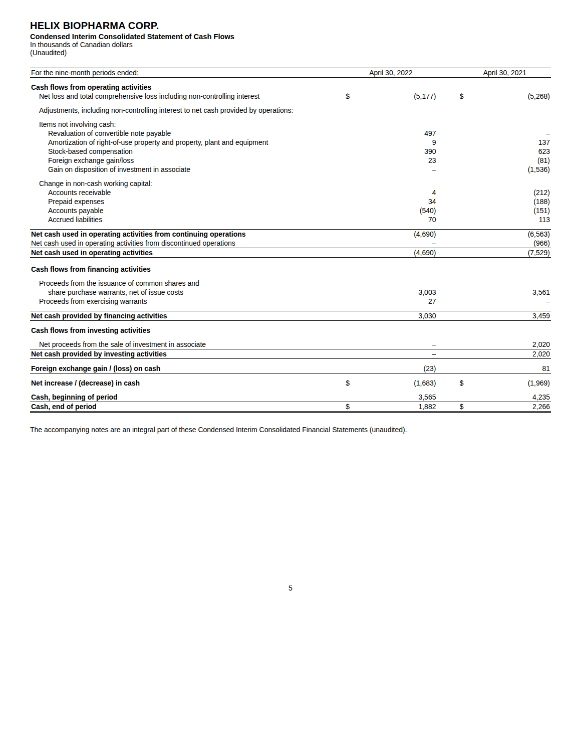HELIX BIOPHARMA CORP.
Condensed Interim Consolidated Statement of Cash Flows
In thousands of Canadian dollars
(Unaudited)
| For the nine-month periods ended: | April 30, 2022 | | April 30, 2021 |
| Cash flows from operating activities | | | | | |
| Net loss and total comprehensive loss including non-controlling interest | $ | (5,177) | | $ | (5,268) |
| Adjustments, including non-controlling interest to net cash provided by operations: | | | | | |
| Items not involving cash: | | | | | |
| Revaluation of convertible note payable | | 497 | | | – |
| Amortization of right-of-use property and property, plant and equipment | | 9 | | | 137 |
| Stock-based compensation | | 390 | | | 623 |
| Foreign exchange gain/loss | | 23 | | | (81) |
| Gain on disposition of investment in associate | | – | | | (1,536) |
| Change in non-cash working capital: | | | | | |
| Accounts receivable | | 4 | | | (212) |
| Prepaid expenses | | 34 | | | (188) |
| Accounts payable | | (540) | | | (151) |
| Accrued liabilities | | 70 | | | 113 |
| Net cash used in operating activities from continuing operations | | (4,690) | | | (6,563) |
| Net cash used in operating activities from discontinued operations | | – | | | (966) |
| Net cash used in operating activities | | (4,690) | | | (7,529) |
| Cash flows from financing activities | | | | | |
| Proceeds from the issuance of common shares and | | | | | |
| share purchase warrants, net of issue costs | | 3,003 | | | 3,561 |
| Proceeds from exercising warrants | | 27 | | | – |
| Net cash provided by financing activities | | 3,030 | | | 3,459 |
| Cash flows from investing activities | | | | | |
| Net proceeds from the sale of investment in associate | | – | | | 2,020 |
| Net cash provided by investing activities | | – | | | 2,020 |
| Foreign exchange gain / (loss) on cash | | (23) | | | 81 |
| Net increase / (decrease) in cash | $ | (1,683) | | $ | (1,969) |
| Cash, beginning of period | | 3,565 | | | 4,235 |
| Cash, end of period | $ | 1,882 | | $ | 2,266 |
The accompanying notes are an integral part of these Condensed Interim Consolidated Financial Statements (unaudited).
5